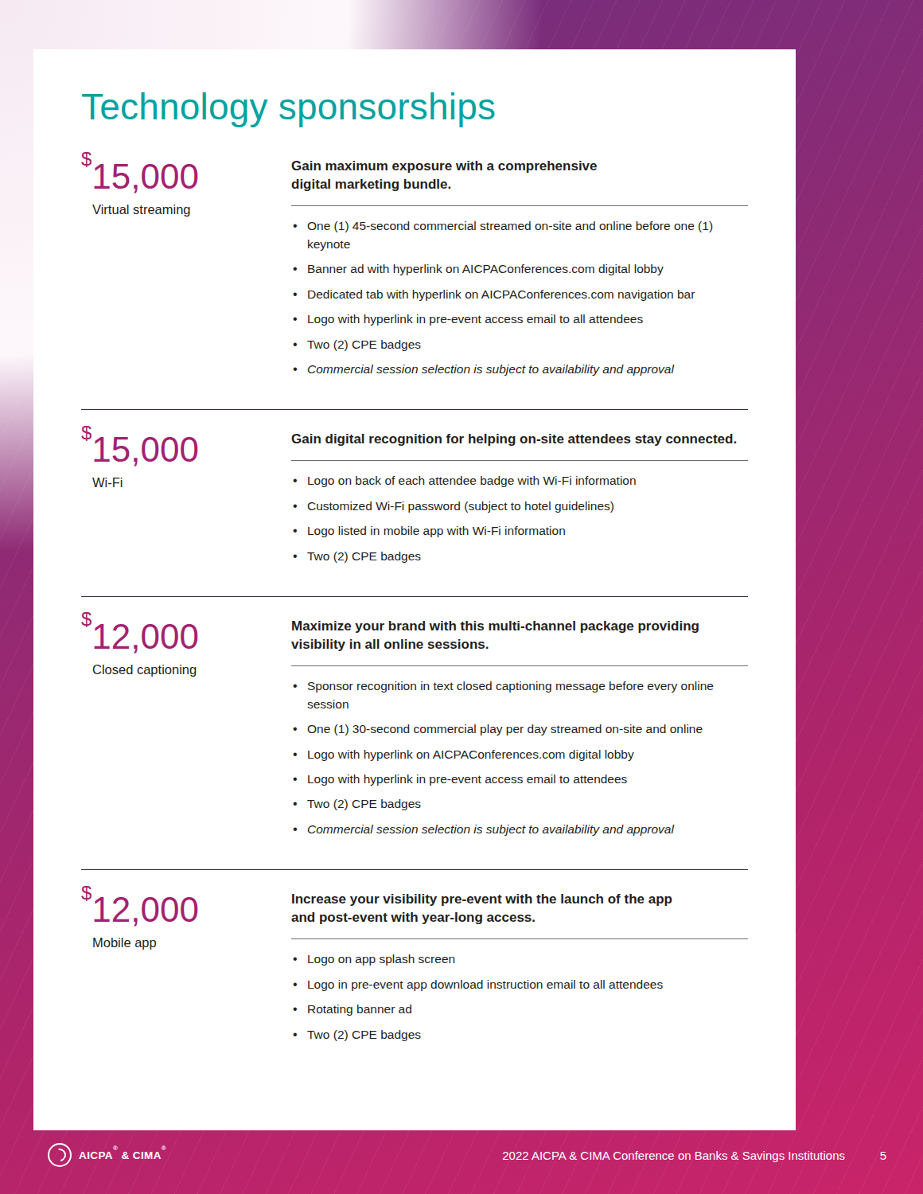Technology sponsorships
$15,000
Virtual streaming
Gain maximum exposure with a comprehensive
digital marketing bundle.
One (1) 45-second commercial streamed on-site and online before one (1) keynote
Banner ad with hyperlink on AICPAConferences.com digital lobby
Dedicated tab with hyperlink on AICPAConferences.com navigation bar
Logo with hyperlink in pre-event access email to all attendees
Two (2) CPE badges
Commercial session selection is subject to availability and approval
$15,000
Wi-Fi
Gain digital recognition for helping on-site attendees stay connected.
Logo on back of each attendee badge with Wi-Fi information
Customized Wi-Fi password (subject to hotel guidelines)
Logo listed in mobile app with Wi-Fi information
Two (2) CPE badges
$12,000
Closed captioning
Maximize your brand with this multi-channel package providing
visibility in all online sessions.
Sponsor recognition in text closed captioning message before every online session
One (1) 30-second commercial play per day streamed on-site and online
Logo with hyperlink on AICPAConferences.com digital lobby
Logo with hyperlink in pre-event access email to attendees
Two (2) CPE badges
Commercial session selection is subject to availability and approval
$12,000
Mobile app
Increase your visibility pre-event with the launch of the app
and post-event with year-long access.
Logo on app splash screen
Logo in pre-event app download instruction email to all attendees
Rotating banner ad
Two (2) CPE badges
AICPA® & CIMA®
2022 AICPA & CIMA Conference on Banks & Savings Institutions
5